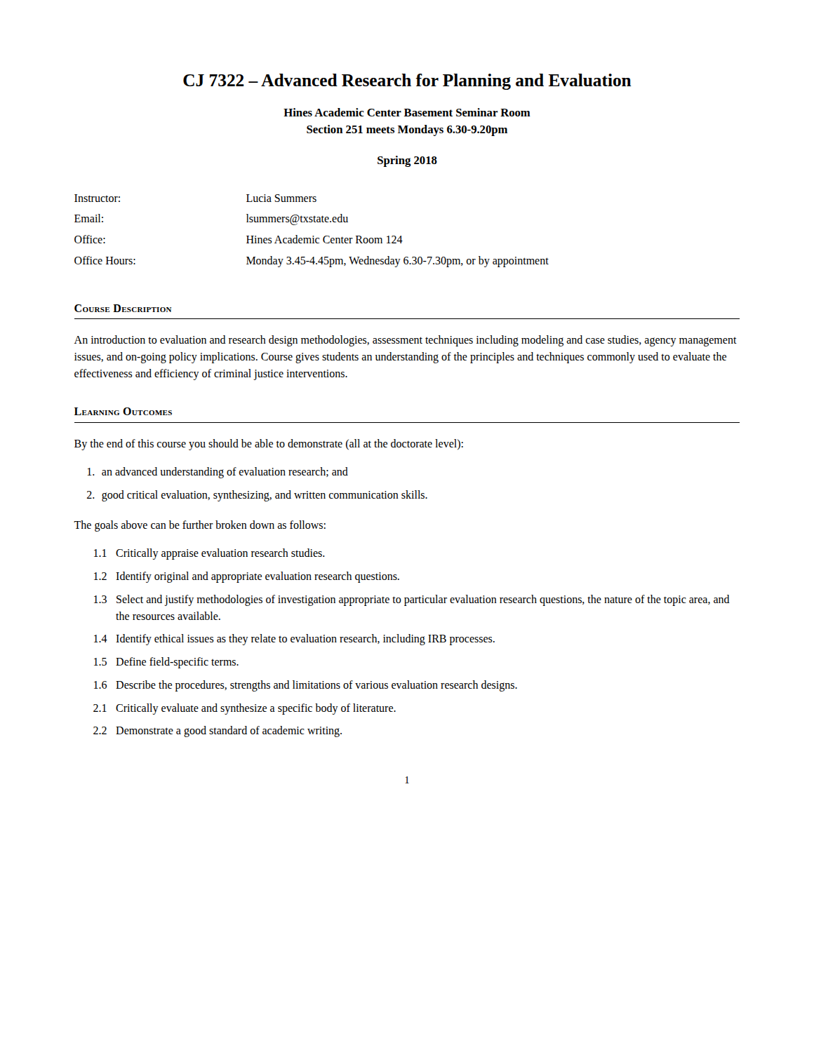CJ 7322 – Advanced Research for Planning and Evaluation
Hines Academic Center Basement Seminar Room
Section 251 meets Mondays 6.30-9.20pm
Spring 2018
| Instructor: | Lucia Summers |
| Email: | lsummers@txstate.edu |
| Office: | Hines Academic Center Room 124 |
| Office Hours: | Monday 3.45-4.45pm, Wednesday 6.30-7.30pm, or by appointment |
Course Description
An introduction to evaluation and research design methodologies, assessment techniques including modeling and case studies, agency management issues, and on-going policy implications. Course gives students an understanding of the principles and techniques commonly used to evaluate the effectiveness and efficiency of criminal justice interventions.
Learning Outcomes
By the end of this course you should be able to demonstrate (all at the doctorate level):
an advanced understanding of evaluation research; and
good critical evaluation, synthesizing, and written communication skills.
The goals above can be further broken down as follows:
1.1
Critically appraise evaluation research studies.
1.2
Identify original and appropriate evaluation research questions.
1.3
Select and justify methodologies of investigation appropriate to particular evaluation research questions, the nature of the topic area, and the resources available.
1.4
Identify ethical issues as they relate to evaluation research, including IRB processes.
1.5
Define field-specific terms.
1.6
Describe the procedures, strengths and limitations of various evaluation research designs.
2.1
Critically evaluate and synthesize a specific body of literature.
2.2
Demonstrate a good standard of academic writing.
1